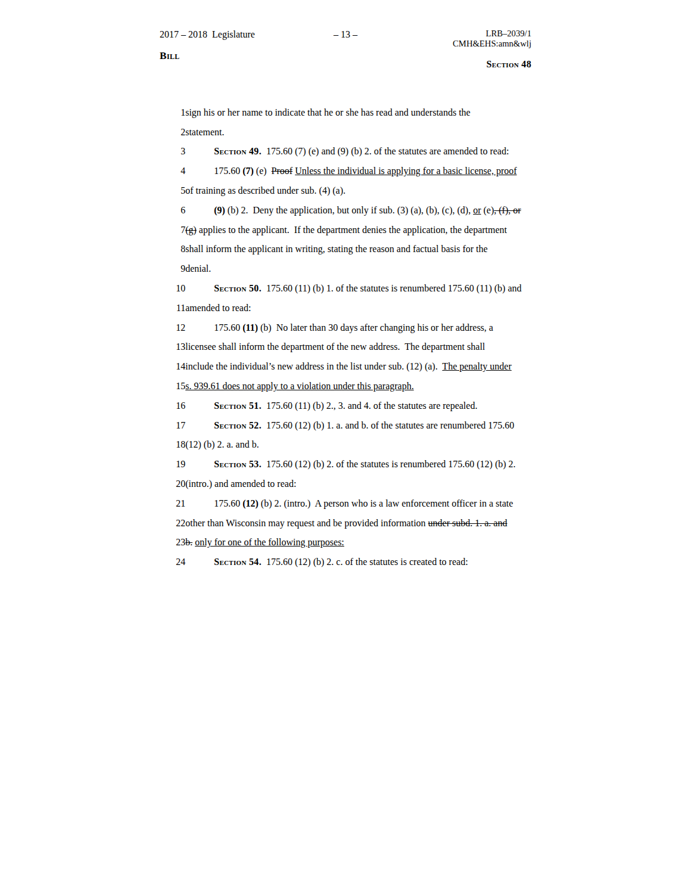2017 – 2018 Legislature
Bill
– 13 –
LRB–2039/1
CMH&EHS:amn&wlj
Section 48
| 1 | sign his or her name to indicate that he or she has read and understands the |
| 2 | statement. |
| 3 | Section 49. 175.60 (7) (e) and (9) (b) 2. of the statutes are amended to read: |
| 4 | 175.60 (7) (e) Proof Unless the individual is applying for a basic license, proof |
| 5 | of training as described under sub. (4) (a). |
| 6 | (9) (b) 2. Deny the application, but only if sub. (3) (a), (b), (c), (d), or (e) , (f), or |
| 7 | (g) applies to the applicant. If the department denies the application, the department |
| 8 | shall inform the applicant in writing, stating the reason and factual basis for the |
| 9 | denial. |
| 10 | Section 50. 175.60 (11) (b) 1. of the statutes is renumbered 175.60 (11) (b) and |
| 11 | amended to read: |
| 12 | 175.60 (11) (b) No later than 30 days after changing his or her address, a |
| 13 | licensee shall inform the department of the new address. The department shall |
| 14 | include the individual’s new address in the list under sub. (12) (a). The penalty under |
| 15 | s. 939.61 does not apply to a violation under this paragraph. |
| 16 | Section 51. 175.60 (11) (b) 2., 3. and 4. of the statutes are repealed. |
| 17 | Section 52. 175.60 (12) (b) 1. a. and b. of the statutes are renumbered 175.60 |
| 18 | (12) (b) 2. a. and b. |
| 19 | Section 53. 175.60 (12) (b) 2. of the statutes is renumbered 175.60 (12) (b) 2. |
| 20 | (intro.) and amended to read: |
| 21 | 175.60 (12) (b) 2. (intro.) A person who is a law enforcement officer in a state |
| 22 | other than Wisconsin may request and be provided information under subd. 1. a. and |
| 23 | b. only for one of the following purposes: |
| 24 | Section 54. 175.60 (12) (b) 2. c. of the statutes is created to read: |